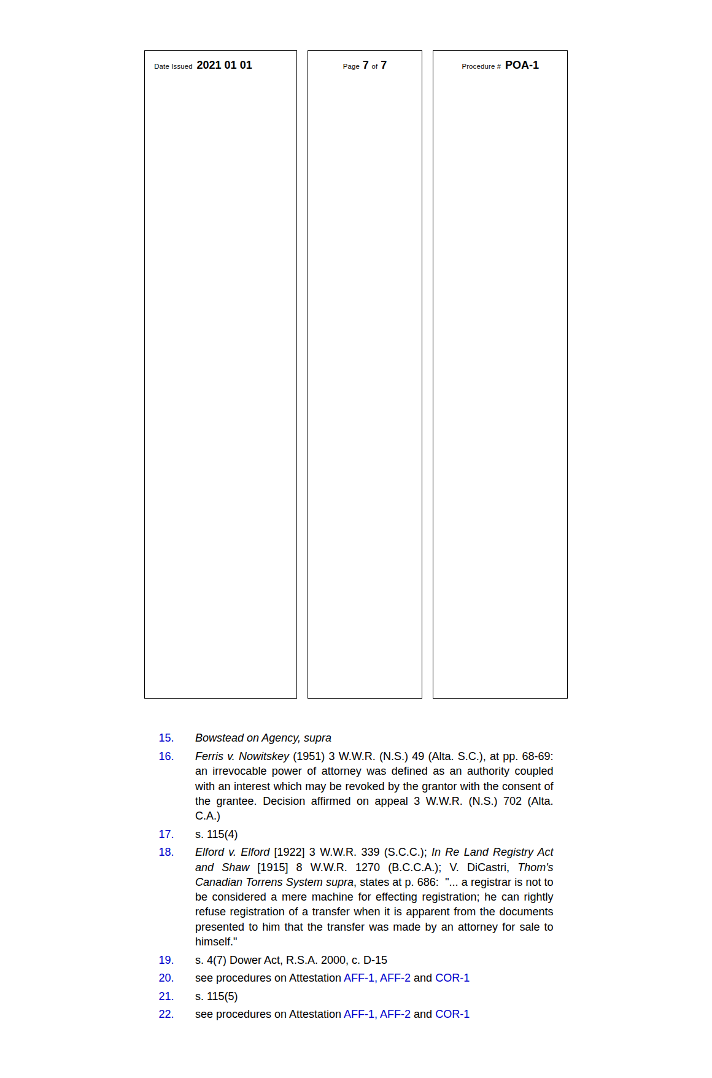Date Issued 2021 01 01
Page 7 of 7
Procedure #POA-1
15. Bowstead on Agency, supra
16. Ferris v. Nowitskey (1951) 3 W.W.R. (N.S.) 49 (Alta. S.C.), at pp. 68-69: an irrevocable power of attorney was defined as an authority coupled with an interest which may be revoked by the grantor with the consent of the grantee. Decision affirmed on appeal 3 W.W.R. (N.S.) 702 (Alta. C.A.)
17. s. 115(4)
18. Elford v. Elford [1922] 3 W.W.R. 339 (S.C.C.); In Re Land Registry Act and Shaw [1915] 8 W.W.R. 1270 (B.C.C.A.); V. DiCastri, Thom's Canadian Torrens System supra, states at p. 686: "... a registrar is not to be considered a mere machine for effecting registration; he can rightly refuse registration of a transfer when it is apparent from the documents presented to him that the transfer was made by an attorney for sale to himself."
19. s. 4(7) Dower Act, R.S.A. 2000, c. D-15
20. see procedures on Attestation AFF-1, AFF-2 and COR-1
21. s. 115(5)
22. see procedures on Attestation AFF-1, AFF-2 and COR-1